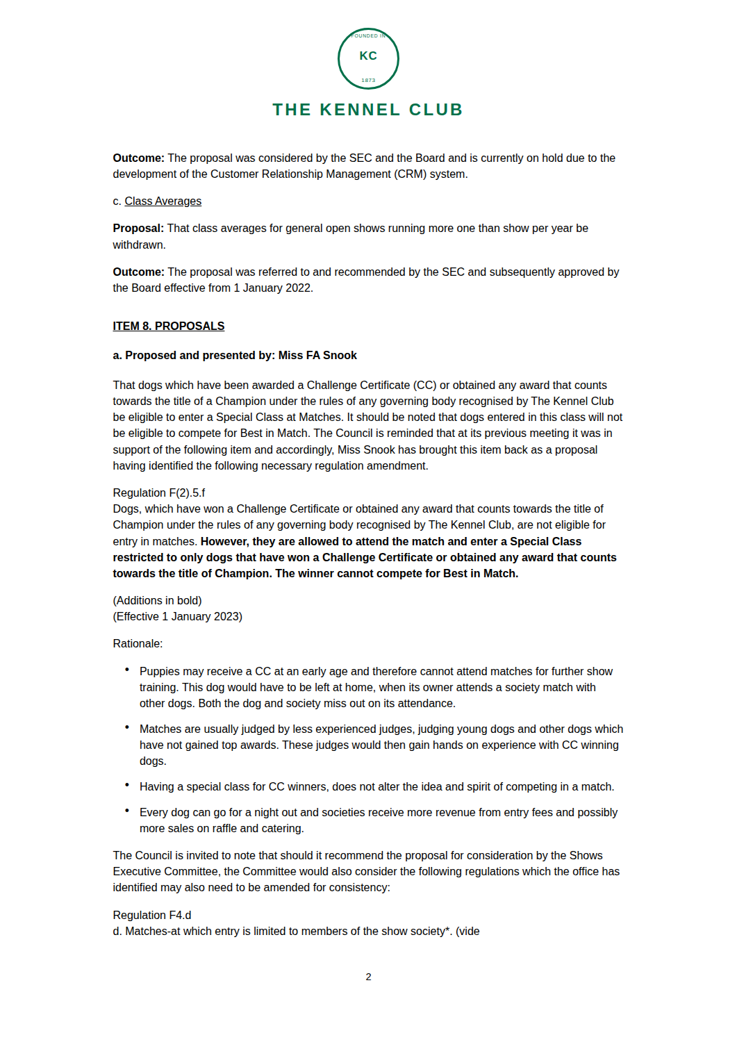Founded in KC 1873
THE KENNEL CLUB
Outcome: The proposal was considered by the SEC and the Board and is currently on hold due to the development of the Customer Relationship Management (CRM) system.
c. Class Averages
Proposal: That class averages for general open shows running more one than show per year be withdrawn.
Outcome: The proposal was referred to and recommended by the SEC and subsequently approved by the Board effective from 1 January 2022.
ITEM 8. PROPOSALS
a. Proposed and presented by: Miss FA Snook
That dogs which have been awarded a Challenge Certificate (CC) or obtained any award that counts towards the title of a Champion under the rules of any governing body recognised by The Kennel Club be eligible to enter a Special Class at Matches. It should be noted that dogs entered in this class will not be eligible to compete for Best in Match. The Council is reminded that at its previous meeting it was in support of the following item and accordingly, Miss Snook has brought this item back as a proposal having identified the following necessary regulation amendment.
Regulation F(2).5.f
Dogs, which have won a Challenge Certificate or obtained any award that counts towards the title of Champion under the rules of any governing body recognised by The Kennel Club, are not eligible for entry in matches. However, they are allowed to attend the match and enter a Special Class restricted to only dogs that have won a Challenge Certificate or obtained any award that counts towards the title of Champion. The winner cannot compete for Best in Match.
(Additions in bold)
(Effective 1 January 2023)
Rationale:
Puppies may receive a CC at an early age and therefore cannot attend matches for further show training. This dog would have to be left at home, when its owner attends a society match with other dogs. Both the dog and society miss out on its attendance.
Matches are usually judged by less experienced judges, judging young dogs and other dogs which have not gained top awards. These judges would then gain hands on experience with CC winning dogs.
Having a special class for CC winners, does not alter the idea and spirit of competing in a match.
Every dog can go for a night out and societies receive more revenue from entry fees and possibly more sales on raffle and catering.
The Council is invited to note that should it recommend the proposal for consideration by the Shows Executive Committee, the Committee would also consider the following regulations which the office has identified may also need to be amended for consistency:
Regulation F4.d
d. Matches-at which entry is limited to members of the show society*. (vide
2